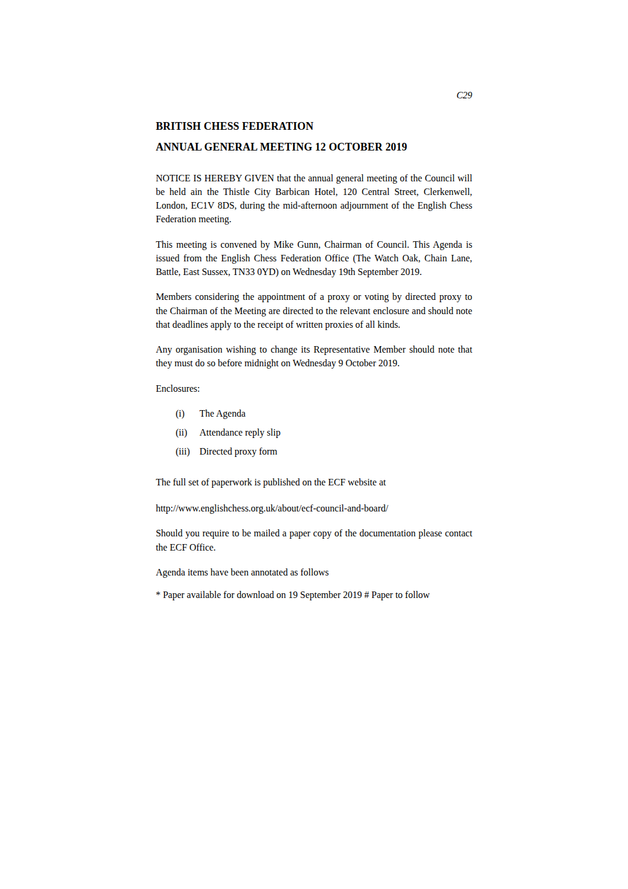C29
BRITISH CHESS FEDERATION
ANNUAL GENERAL MEETING 12 OCTOBER 2019
NOTICE IS HEREBY GIVEN that the annual general meeting of the Council will be held ain the Thistle City Barbican Hotel, 120 Central Street, Clerkenwell, London, EC1V 8DS, during the mid-afternoon adjournment of the English Chess Federation meeting.
This meeting is convened by Mike Gunn, Chairman of Council. This Agenda is issued from the English Chess Federation Office (The Watch Oak, Chain Lane, Battle, East Sussex, TN33 0YD) on Wednesday 19th September 2019.
Members considering the appointment of a proxy or voting by directed proxy to the Chairman of the Meeting are directed to the relevant enclosure and should note that deadlines apply to the receipt of written proxies of all kinds.
Any organisation wishing to change its Representative Member should note that they must do so before midnight on Wednesday 9 October 2019.
Enclosures:
(i) The Agenda
(ii) Attendance reply slip
(iii) Directed proxy form
The full set of paperwork is published on the ECF website at
http://www.englishchess.org.uk/about/ecf-council-and-board/
Should you require to be mailed a paper copy of the documentation please contact the ECF Office.
Agenda items have been annotated as follows
* Paper available for download on 19 September 2019 # Paper to follow